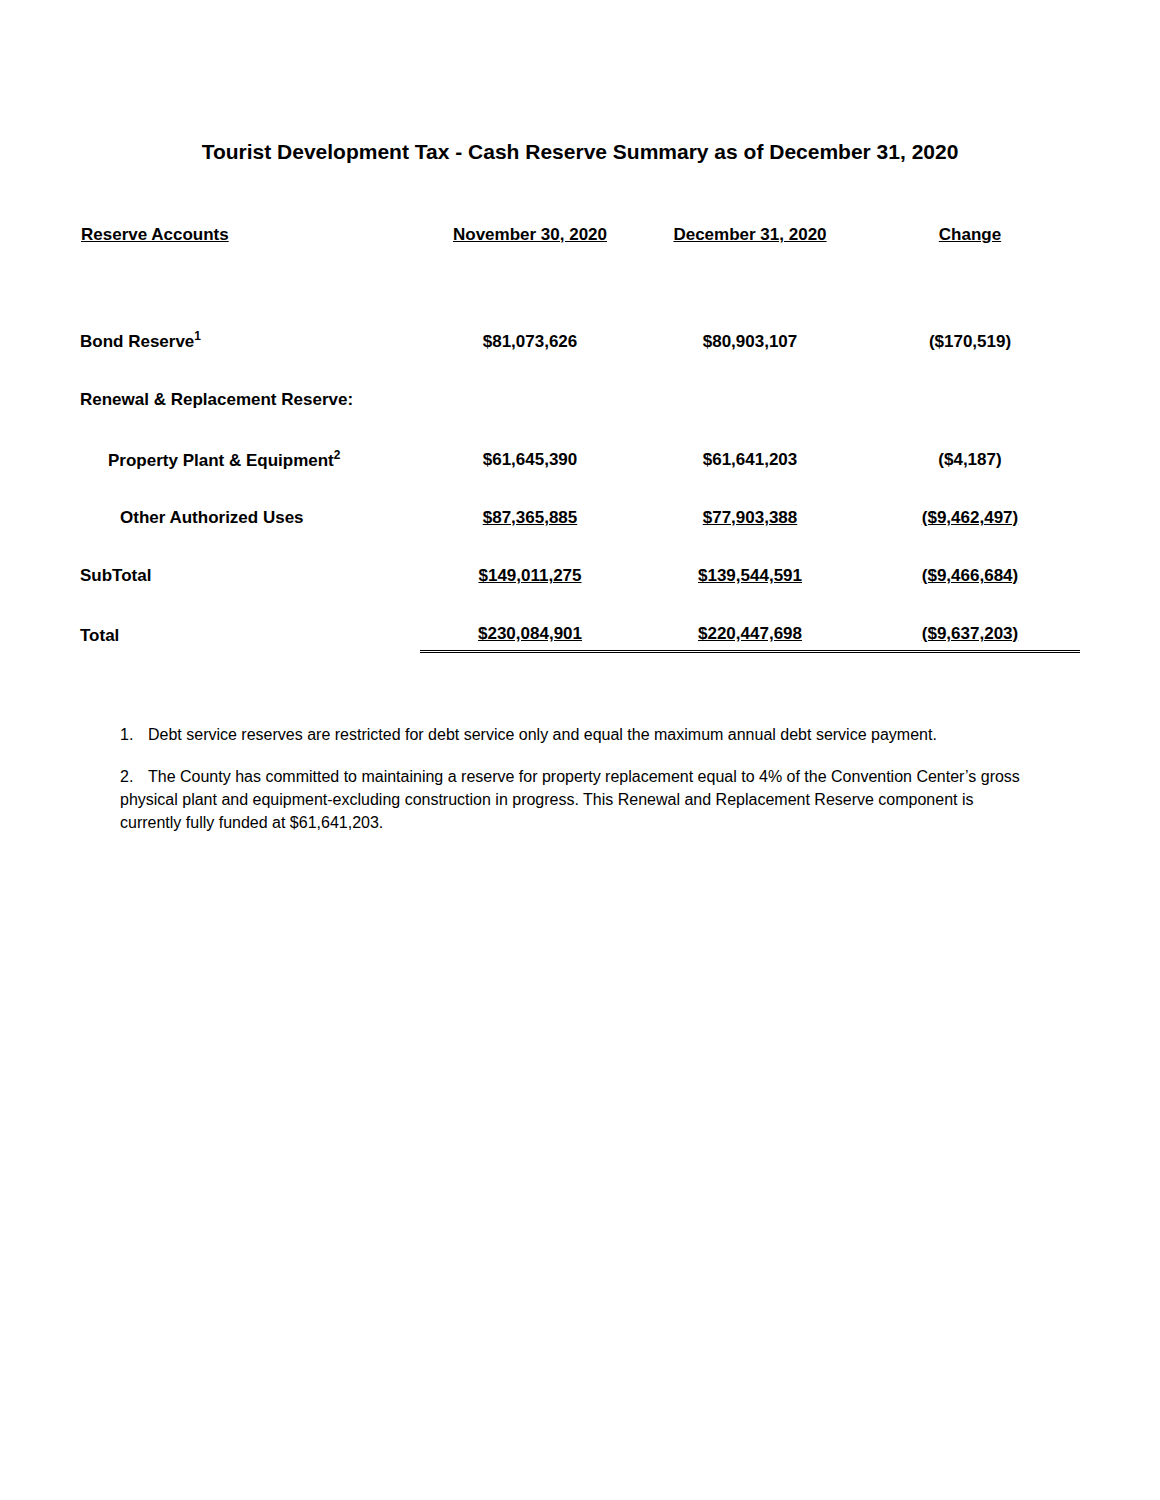Tourist Development Tax - Cash Reserve Summary as of December 31, 2020
| Reserve Accounts | November 30, 2020 | December 31, 2020 | Change |
| --- | --- | --- | --- |
| Bond Reserve 1 | $81,073,626 | $80,903,107 | ($170,519) |
| Renewal & Replacement Reserve: | | | |
| Property Plant & Equipment 2 | $61,645,390 | $61,641,203 | ($4,187) |
| Other Authorized Uses | $87,365,885 | $77,903,388 | ($9,462,497) |
| SubTotal | $149,011,275 | $139,544,591 | ($9,466,684) |
| Total | $230,084,901 | $220,447,698 | ($9,637,203) |
1. Debt service reserves are restricted for debt service only and equal the maximum annual debt service payment.
2. The County has committed to maintaining a reserve for property replacement equal to 4% of the Convention Center’s gross physical plant and equipment-excluding construction in progress. This Renewal and Replacement Reserve component is currently fully funded at $61,641,203.